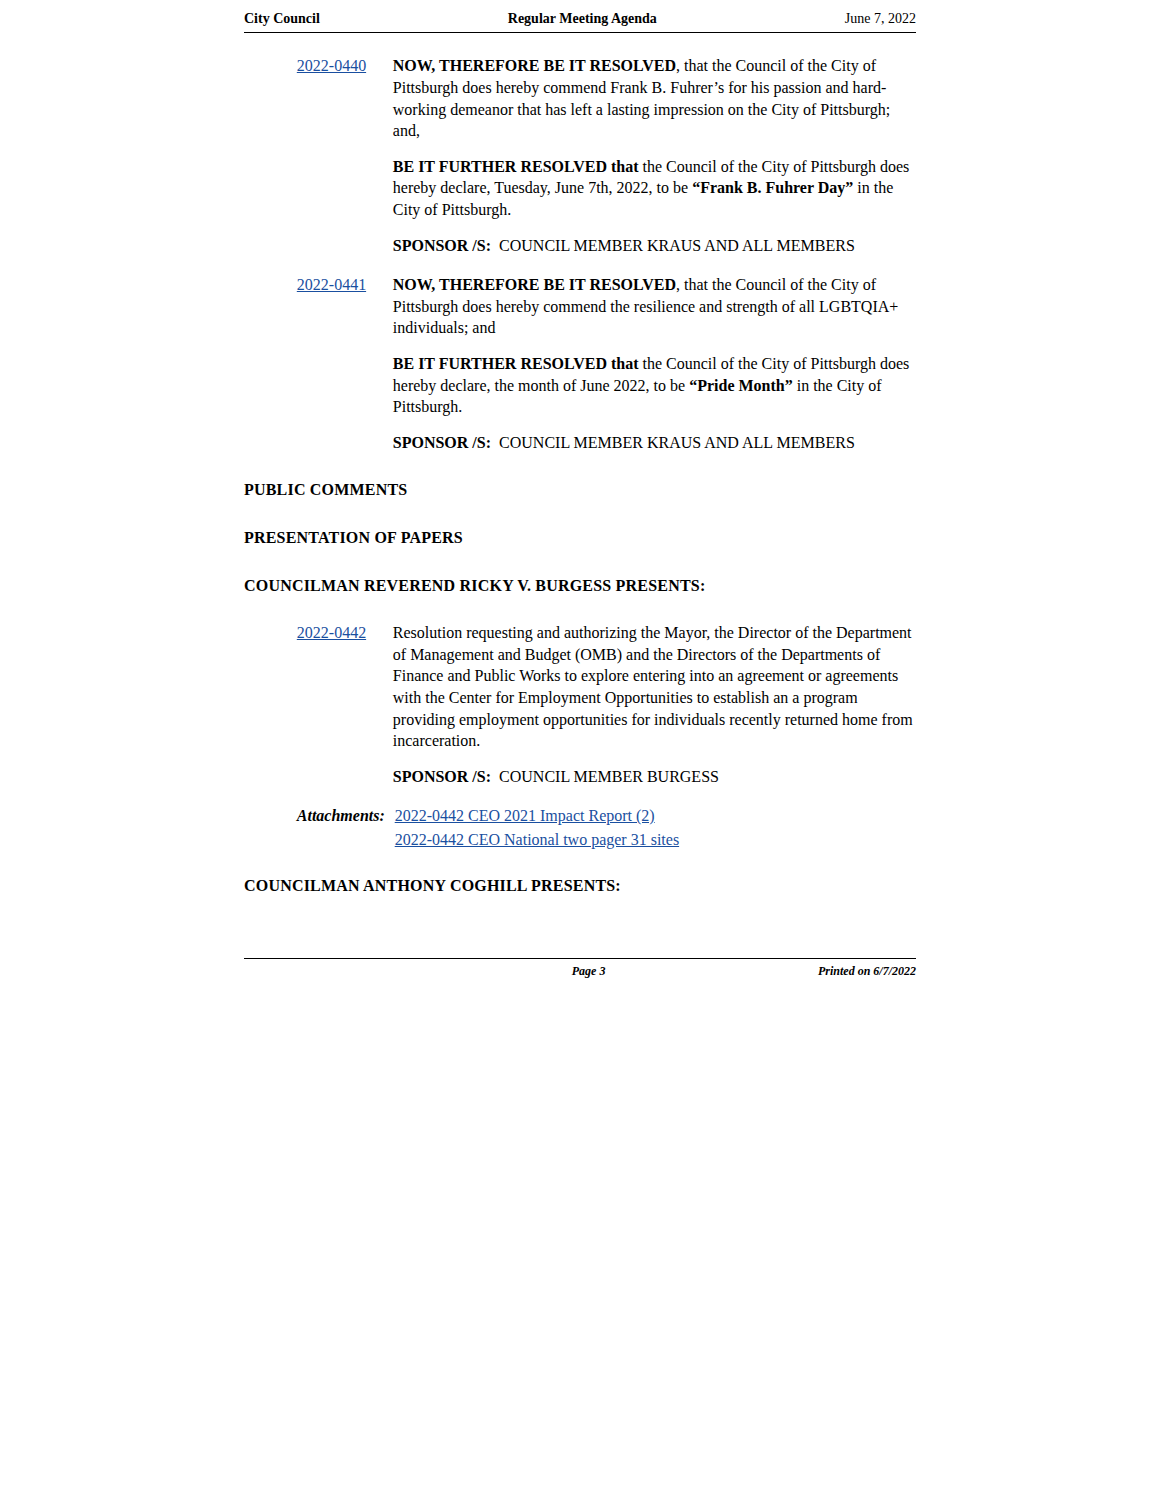City Council
Regular Meeting Agenda
June 7, 2022
2022-0440
NOW, THEREFORE BE IT RESOLVED, that the Council of the City of Pittsburgh does hereby commend Frank B. Fuhrer’s for his passion and hard-working demeanor that has left a lasting impression on the City of Pittsburgh; and,
BE IT FURTHER RESOLVED that the Council of the City of Pittsburgh does hereby declare, Tuesday, June 7th, 2022, to be “Frank B. Fuhrer Day” in the City of Pittsburgh.
SPONSOR /S: COUNCIL MEMBER KRAUS AND ALL MEMBERS
2022-0441
NOW, THEREFORE BE IT RESOLVED, that the Council of the City of Pittsburgh does hereby commend the resilience and strength of all LGBTQIA+ individuals; and
BE IT FURTHER RESOLVED that the Council of the City of Pittsburgh does hereby declare, the month of June 2022, to be “Pride Month” in the City of Pittsburgh.
SPONSOR /S: COUNCIL MEMBER KRAUS AND ALL MEMBERS
PUBLIC COMMENTS
PRESENTATION OF PAPERS
COUNCILMAN REVEREND RICKY V. BURGESS PRESENTS:
2022-0442
Resolution requesting and authorizing the Mayor, the Director of the Department of Management and Budget (OMB) and the Directors of the Departments of Finance and Public Works to explore entering into an agreement or agreements with the Center for Employment Opportunities to establish an a program providing employment opportunities for individuals recently returned home from incarceration.
SPONSOR /S: COUNCIL MEMBER BURGESS
Attachments:
2022-0442 CEO 2021 Impact Report (2) 2022-0442 CEO National two pager 31 sites
COUNCILMAN ANTHONY COGHILL PRESENTS:
Page 3
Printed on 6/7/2022